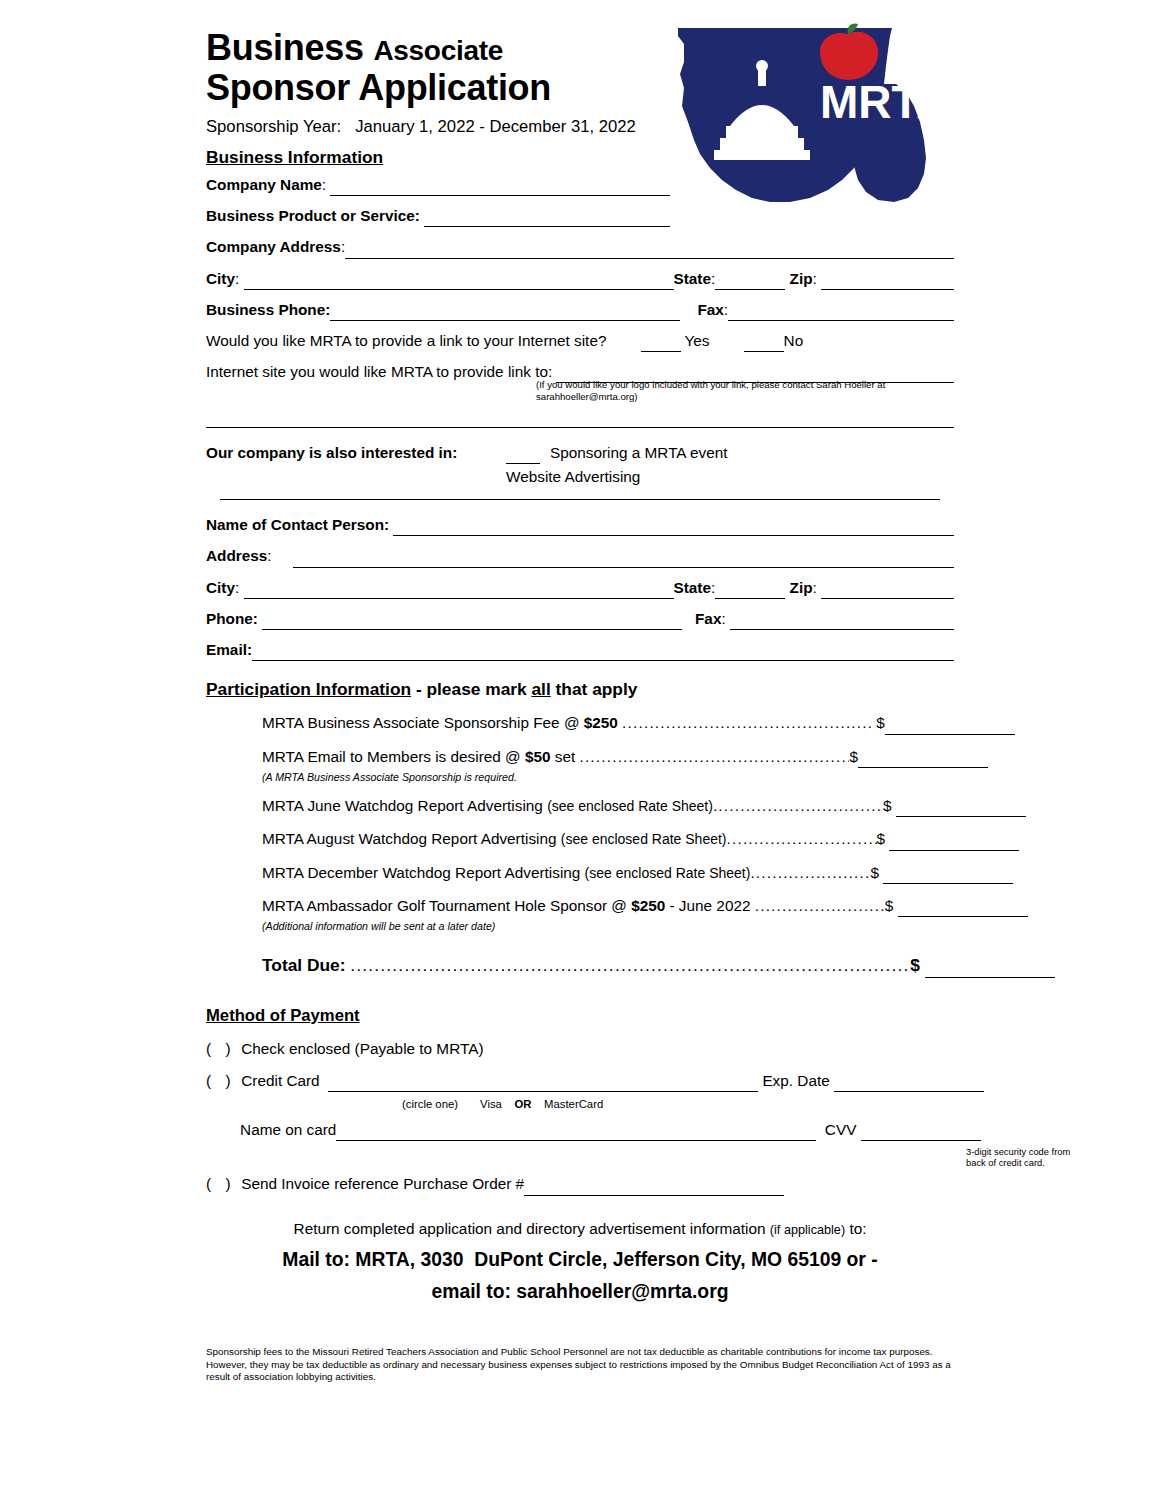MRTA
Business Associate
Sponsor Application
Sponsorship Year: January 1, 2022 - December 31, 2022
Business Information
Company Name:
Business Product or Service:
Company Address:
City: State: Zip:
Business Phone: Fax:
Would you like MRTA to provide a link to your Internet site? Yes No
Internet site you would like MRTA to provide link to:
(If you would like your logo included with your link, please contact Sarah Hoeller at sarahhoeller@mrta.org)
Our company is also interested in:
Sponsoring a MRTA event
Website Advertising
Name of Contact Person:
Address:
City: State: Zip:
Phone: Fax:
Email:
Participation Information - please mark all that apply
MRTA Business Associate Sponsorship Fee @ $250 .................................................. $
MRTA Email to Members is desired @ $50 set ..................................................$
(A MRTA Business Associate Sponsorship is required.
MRTA June Watchdog Report Advertising (see enclosed Rate Sheet)..................................................$
MRTA August Watchdog Report Advertising (see enclosed Rate Sheet)..................................................$
MRTA December Watchdog Report Advertising (see enclosed Rate Sheet)..................................................$
MRTA Ambassador Golf Tournament Hole Sponsor @ $250 - June 2022 ..................................................$
(Additional information will be sent at a later date)
Total Due: ..................................................................................................................$
Method of Payment
( ) Check enclosed (Payable to MRTA)
( ) Credit Card Exp. Date
(circle one) Visa OR MasterCard
Name on card CVV
3-digit security code from back of credit card.
( ) Send Invoice reference Purchase Order #
Return completed application and directory advertisement information (if applicable) to:
Mail to: MRTA, 3030 DuPont Circle, Jefferson City, MO 65109 or -
email to: sarahhoeller@mrta.org
Sponsorship fees to the Missouri Retired Teachers Association and Public School Personnel are not tax deductible as charitable contributions for income tax purposes.
However, they may be tax deductible as ordinary and necessary business expenses subject to restrictions imposed by the Omnibus Budget Reconciliation Act of 1993 as a
result of association lobbying activities.